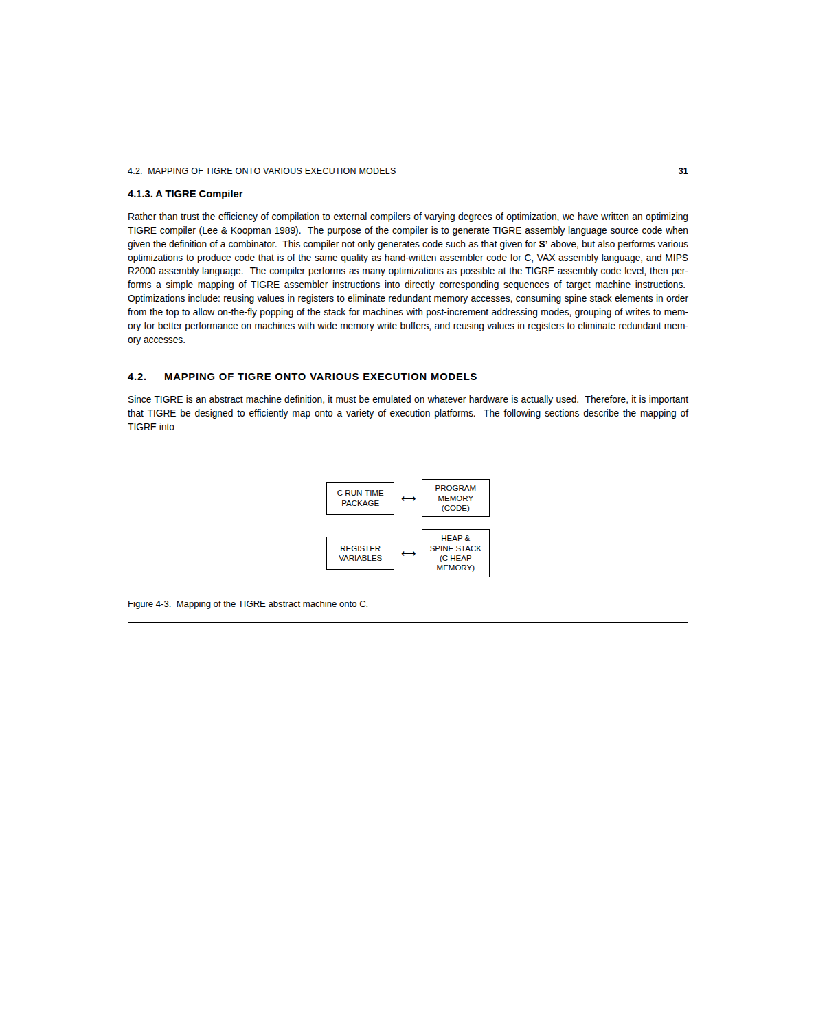4.2. Mapping of TIGRE onto Various Execution Models 31
4.1.3. A TIGRE Compiler
Rather than trust the efficiency of compilation to external compilers of varying degrees of optimization, we have written an optimizing TIGRE compiler (Lee & Koopman 1989). The purpose of the compiler is to generate TIGRE assembly language source code when given the definition of a combinator. This compiler not only generates code such as that given for S’ above, but also performs various optimizations to produce code that is of the same quality as hand-written assembler code for C, VAX assembly language, and MIPS R2000 assembly language. The compiler performs as many optimizations as possible at the TIGRE assembly code level, then performs a simple mapping of TIGRE assembler instructions into directly corresponding sequences of target machine instructions. Optimizations include: reusing values in registers to eliminate redundant memory accesses, consuming spine stack elements in order from the top to allow on-the-fly popping of the stack for machines with post-increment addressing modes, grouping of writes to memory for better performance on machines with wide memory write buffers, and reusing values in registers to eliminate redundant memory accesses.
4.2. MAPPING OF TIGRE ONTO VARIOUS EXECUTION MODELS
Since TIGRE is an abstract machine definition, it must be emulated on whatever hardware is actually used. Therefore, it is important that TIGRE be designed to efficiently map onto a variety of execution platforms. The following sections describe the mapping of TIGRE into
| C RUN-TIME PACKAGE | ⟷ | PROGRAM MEMORY (CODE) |
| REGISTER VARIABLES | ⟷ | HEAP & SPINE STACK (C HEAP MEMORY) |
Figure 4-3. Mapping of the TIGRE abstract machine onto C.